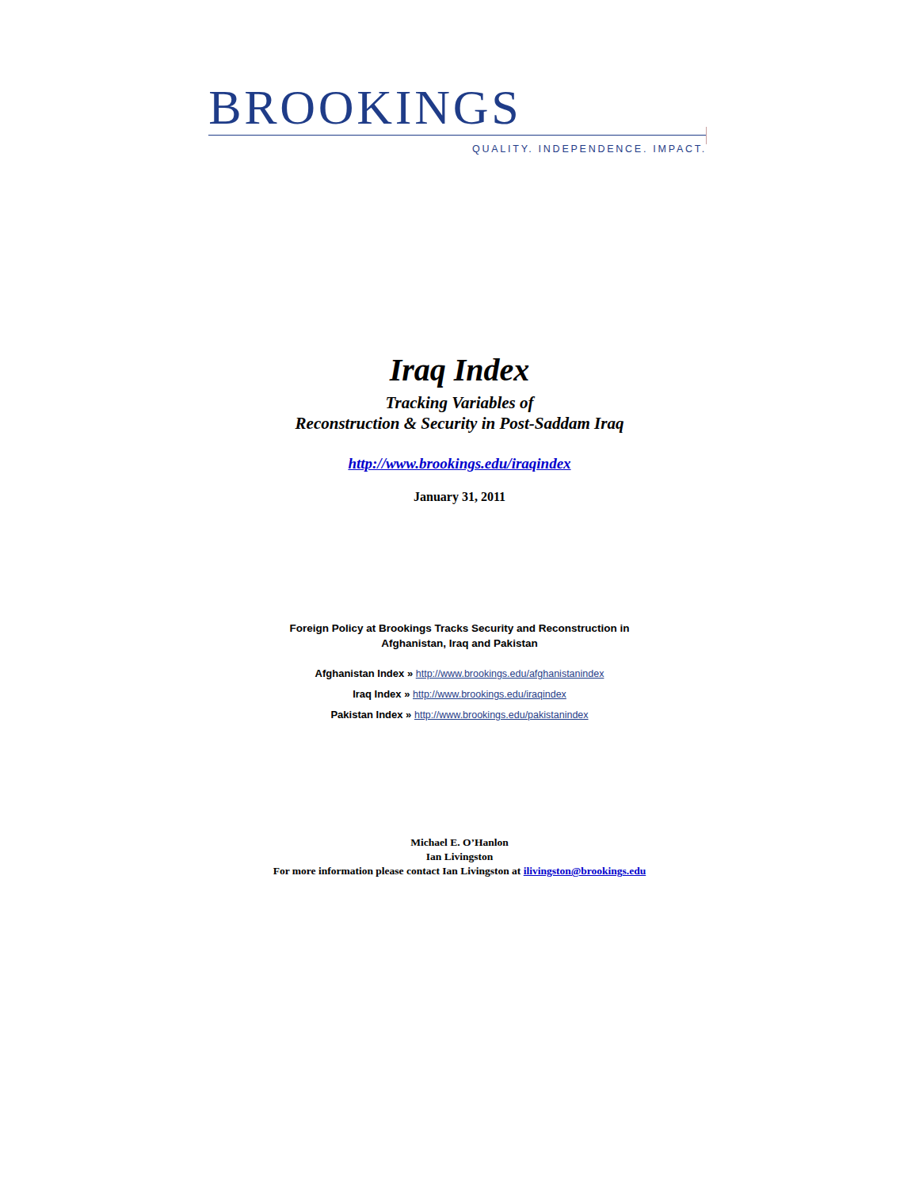BROOKINGS
QUALITY. INDEPENDENCE. IMPACT.
Iraq Index
Tracking Variables of
Reconstruction & Security in Post-Saddam Iraq
http://www.brookings.edu/iraqindex
January 31, 2011
Foreign Policy at Brookings Tracks Security and Reconstruction in
Afghanistan, Iraq and Pakistan
Afghanistan Index » http://www.brookings.edu/afghanistanindex
Iraq Index » http://www.brookings.edu/iraqindex
Pakistan Index » http://www.brookings.edu/pakistanindex
Michael E. O’Hanlon
Ian Livingston
For more information please contact Ian Livingston at ilivingston@brookings.edu